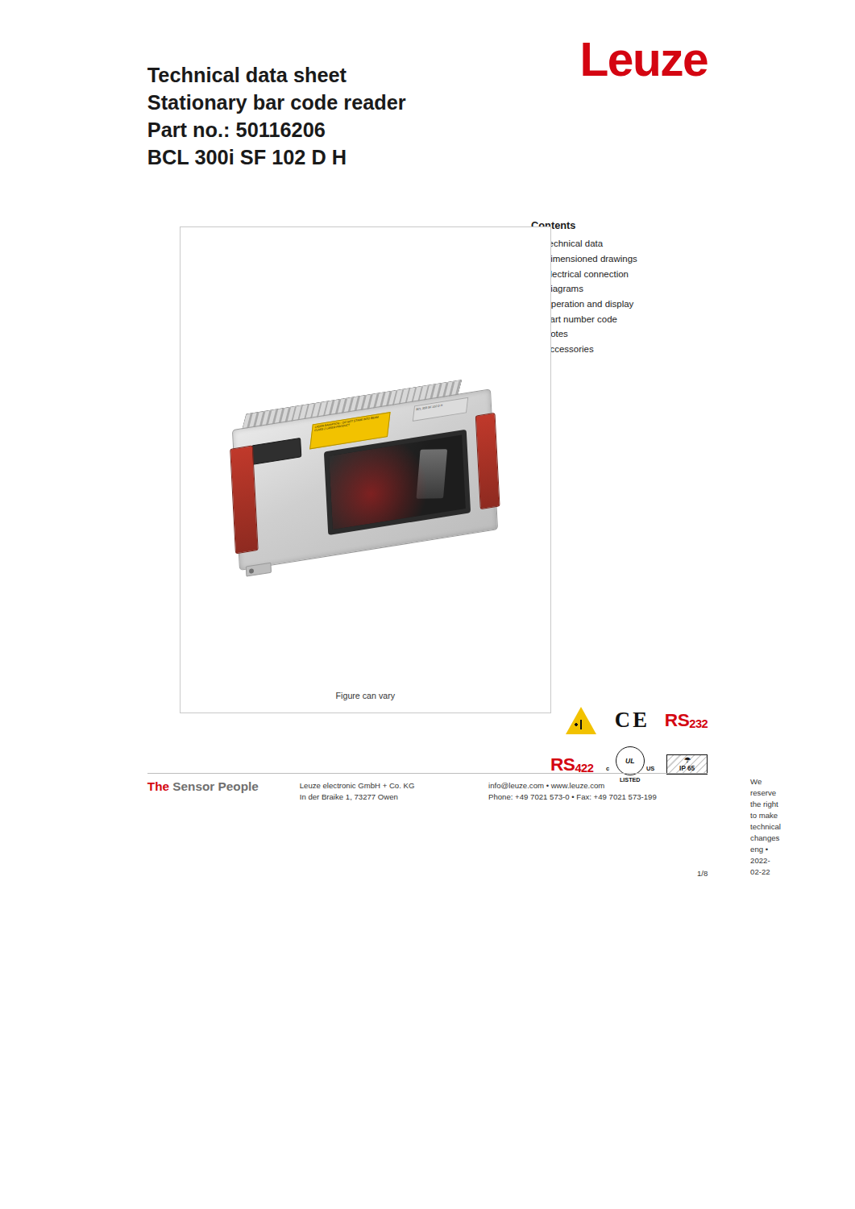Leuze
Technical data sheet Stationary bar code reader
Part no.: 50116206
BCL 300i SF 102 D H
Contents
Technical data
Dimensioned drawings
Electrical connection
Diagrams
Operation and display
Part number code
Notes
Accessories
LASER RADIATION – DO NOT STARE INTO BEAM
CLASS 2 LASER PRODUCT
BCL 300i SF 102 D H
Figure can vary
C E
RS232
RS422
c ULUS
LISTED
☂IP 65
The Sensor People
Leuze electronic GmbH + Co. KG
In der Braike 1, 73277 Owen
info@leuze.com • www.leuze.com
Phone: +49 7021 573-0 • Fax: +49 7021 573-199
We reserve the right to make technical changes
eng • 2022-02-22
1/8